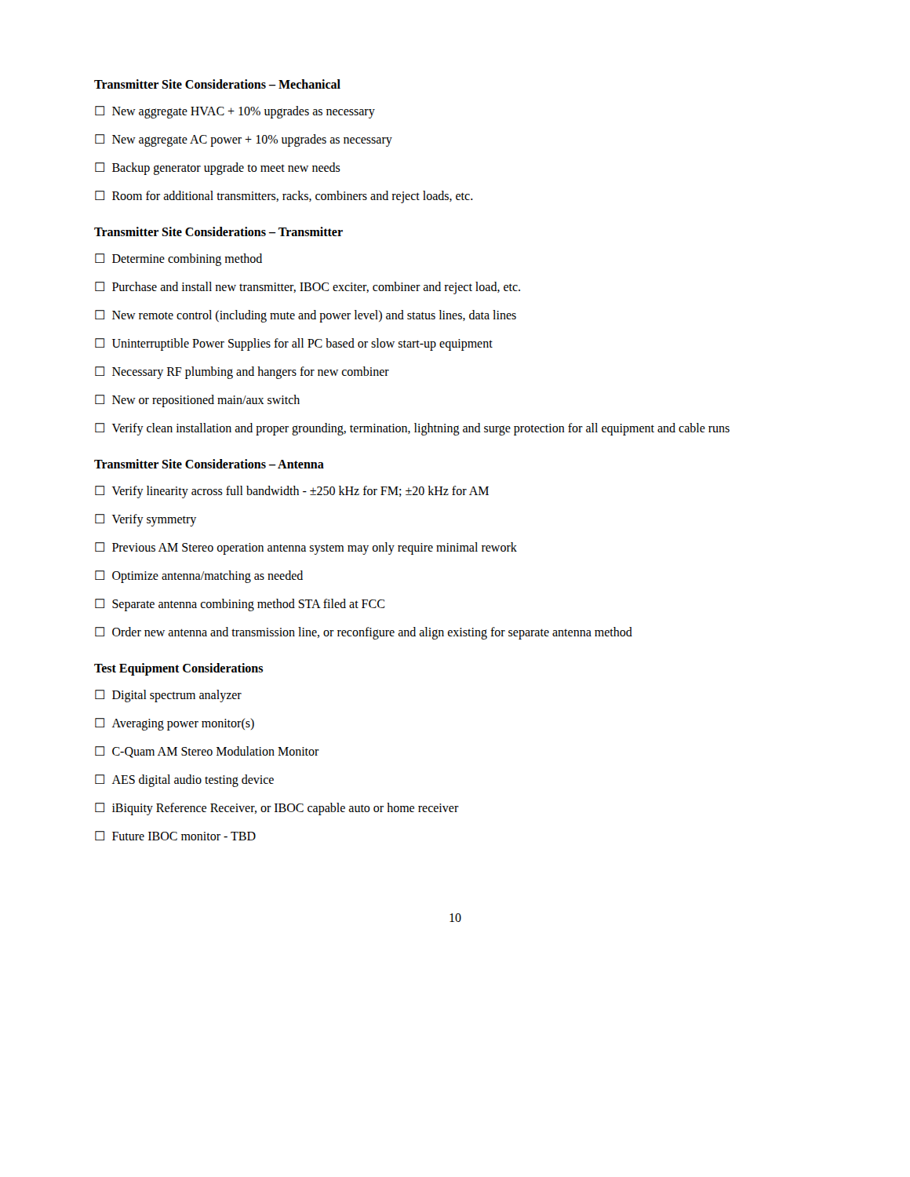Transmitter Site Considerations – Mechanical
New aggregate HVAC + 10% upgrades as necessary
New aggregate AC power + 10% upgrades as necessary
Backup generator upgrade to meet new needs
Room for additional transmitters, racks, combiners and reject loads, etc.
Transmitter Site Considerations – Transmitter
Determine combining method
Purchase and install new transmitter, IBOC exciter, combiner and reject load, etc.
New remote control (including mute and power level) and status lines, data lines
Uninterruptible Power Supplies for all PC based or slow start-up equipment
Necessary RF plumbing and hangers for new combiner
New or repositioned main/aux switch
Verify clean installation and proper grounding, termination, lightning and surge protection for all equipment and cable runs
Transmitter Site Considerations – Antenna
Verify linearity across full bandwidth - ±250 kHz for FM; ±20 kHz for AM
Verify symmetry
Previous AM Stereo operation antenna system may only require minimal rework
Optimize antenna/matching as needed
Separate antenna combining method STA filed at FCC
Order new antenna and transmission line, or reconfigure and align existing for separate antenna method
Test Equipment Considerations
Digital spectrum analyzer
Averaging power monitor(s)
C-Quam AM Stereo Modulation Monitor
AES digital audio testing device
iBiquity Reference Receiver, or IBOC capable auto or home receiver
Future IBOC monitor - TBD
10